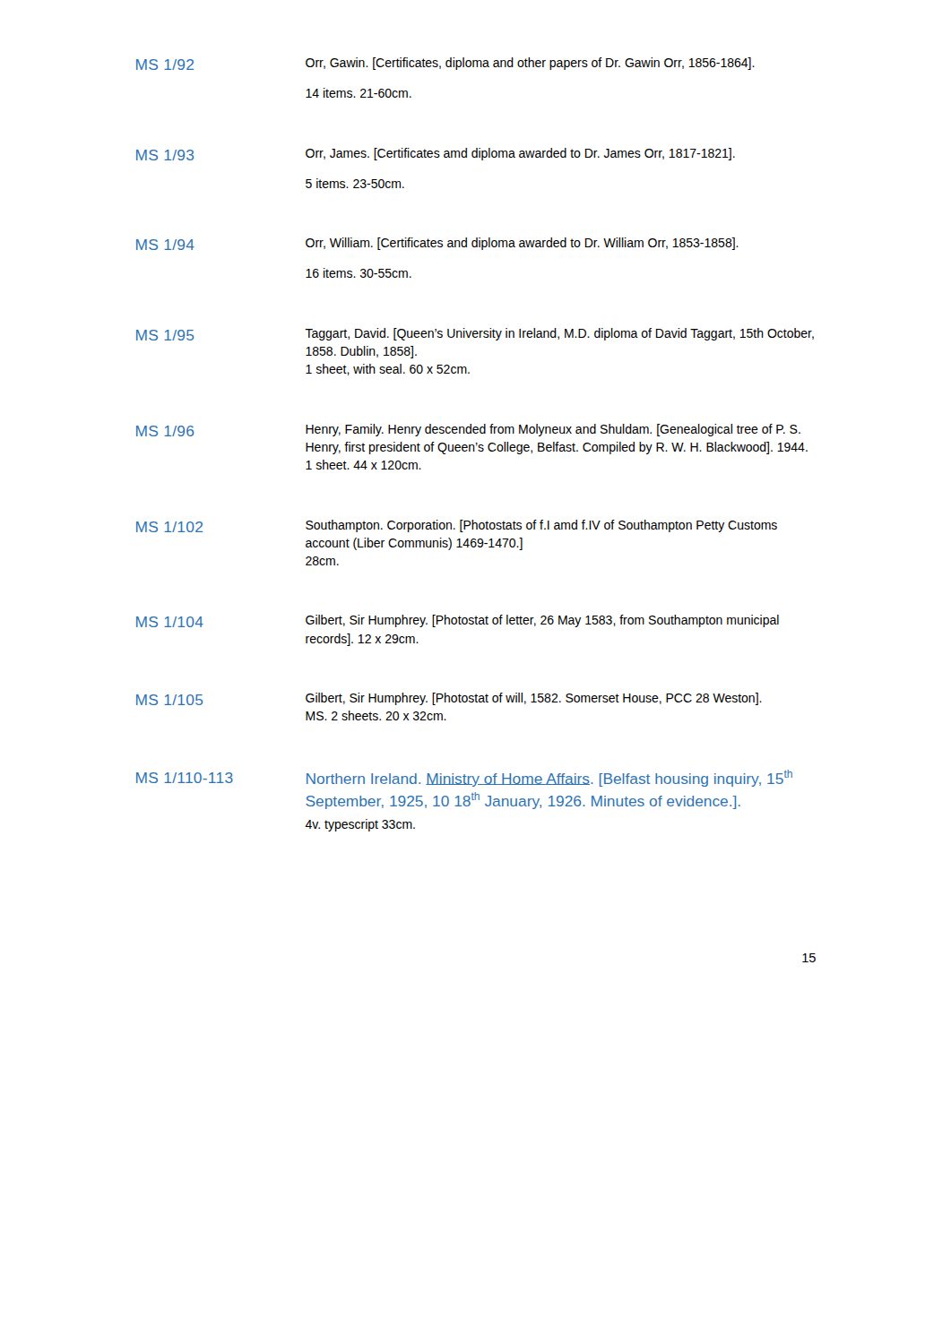MS 1/92
Orr, Gawin. [Certificates, diploma and other papers of Dr. Gawin Orr, 1856-1864].
14 items. 21-60cm.
MS 1/93
Orr, James. [Certificates amd diploma awarded to Dr. James Orr, 1817-1821].
5 items. 23-50cm.
MS 1/94
Orr, William. [Certificates and diploma awarded to Dr. William Orr, 1853-1858].
16 items. 30-55cm.
MS 1/95
Taggart, David. [Queen’s University in Ireland, M.D. diploma of David Taggart, 15th October, 1858. Dublin, 1858].
1 sheet, with seal. 60 x 52cm.
MS 1/96
Henry, Family. Henry descended from Molyneux and Shuldam. [Genealogical tree of P. S. Henry, first president of Queen’s College, Belfast. Compiled by R. W. H. Blackwood]. 1944.
1 sheet. 44 x 120cm.
MS 1/102
Southampton. Corporation. [Photostats of f.I amd f.IV of Southampton Petty Customs account (Liber Communis) 1469-1470.]
28cm.
MS 1/104
Gilbert, Sir Humphrey. [Photostat of letter, 26 May 1583, from Southampton municipal records]. 12 x 29cm.
MS 1/105
Gilbert, Sir Humphrey. [Photostat of will, 1582. Somerset House, PCC 28 Weston].
MS. 2 sheets. 20 x 32cm.
MS 1/110-113
Northern Ireland. Ministry of Home Affairs. [Belfast housing inquiry, 15th September, 1925, 10 18th January, 1926. Minutes of evidence.].
4v. typescript 33cm.
15